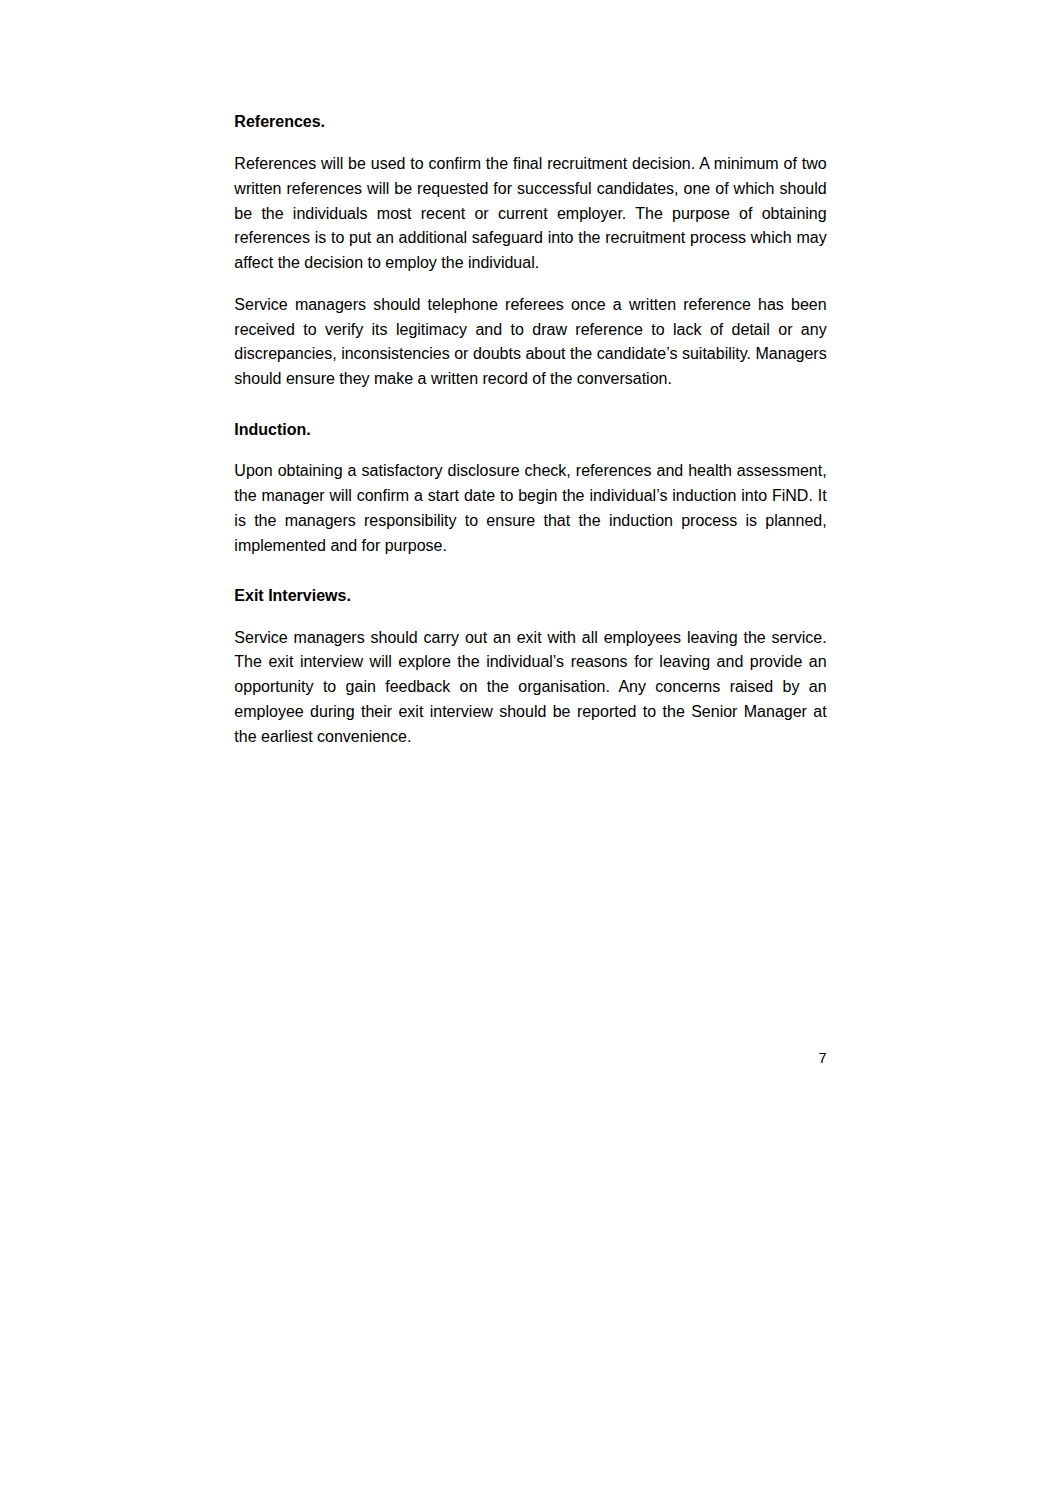References.
References will be used to confirm the final recruitment decision. A minimum of two written references will be requested for successful candidates, one of which should be the individuals most recent or current employer. The purpose of obtaining references is to put an additional safeguard into the recruitment process which may affect the decision to employ the individual.
Service managers should telephone referees once a written reference has been received to verify its legitimacy and to draw reference to lack of detail or any discrepancies, inconsistencies or doubts about the candidate’s suitability. Managers should ensure they make a written record of the conversation.
Induction.
Upon obtaining a satisfactory disclosure check, references and health assessment, the manager will confirm a start date to begin the individual’s induction into FiND. It is the managers responsibility to ensure that the induction process is planned, implemented and for purpose.
Exit Interviews.
Service managers should carry out an exit with all employees leaving the service. The exit interview will explore the individual’s reasons for leaving and provide an opportunity to gain feedback on the organisation. Any concerns raised by an employee during their exit interview should be reported to the Senior Manager at the earliest convenience.
7